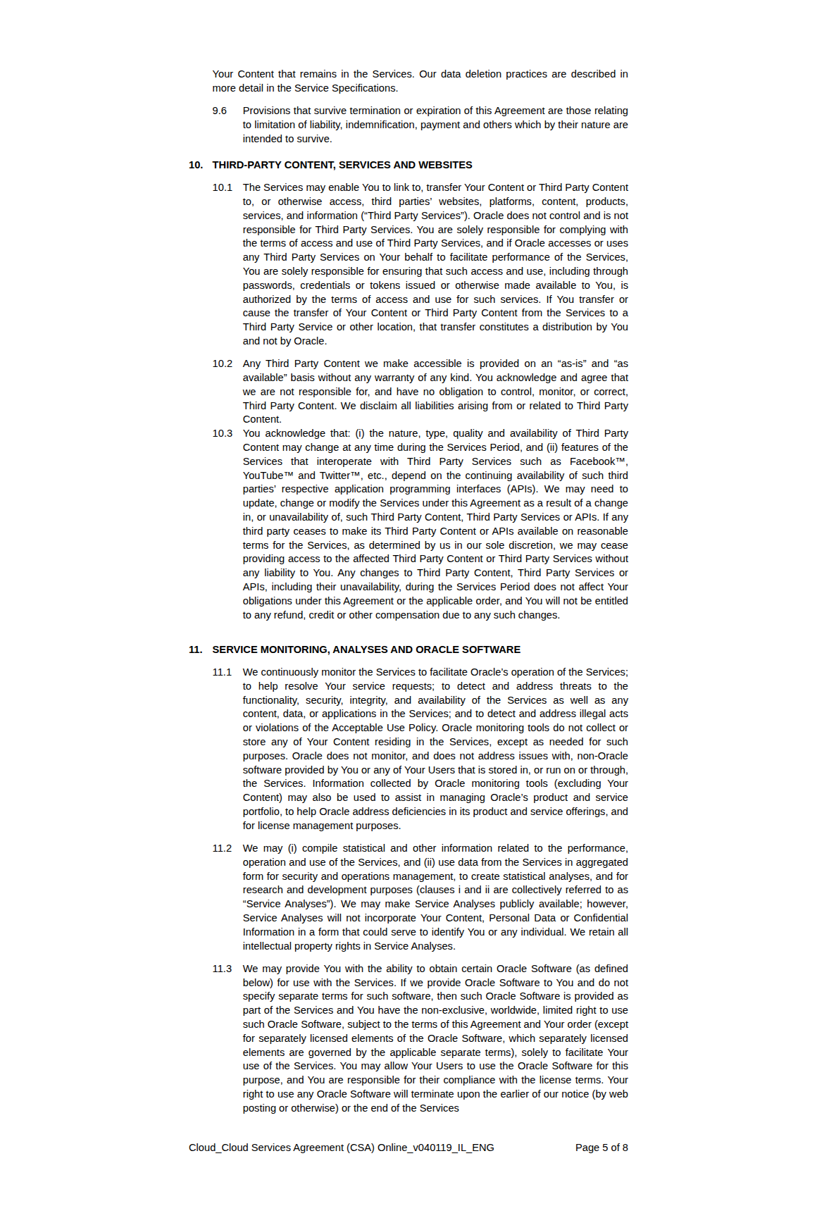Your Content that remains in the Services. Our data deletion practices are described in more detail in the Service Specifications.
9.6
Provisions that survive termination or expiration of this Agreement are those relating to limitation of liability, indemnification, payment and others which by their nature are intended to survive.
10.
THIRD-PARTY CONTENT, SERVICES AND WEBSITES
10.1
The Services may enable You to link to, transfer Your Content or Third Party Content to, or otherwise access, third parties’ websites, platforms, content, products, services, and information (“Third Party Services”). Oracle does not control and is not responsible for Third Party Services. You are solely responsible for complying with the terms of access and use of Third Party Services, and if Oracle accesses or uses any Third Party Services on Your behalf to facilitate performance of the Services, You are solely responsible for ensuring that such access and use, including through passwords, credentials or tokens issued or otherwise made available to You, is authorized by the terms of access and use for such services. If You transfer or cause the transfer of Your Content or Third Party Content from the Services to a Third Party Service or other location, that transfer constitutes a distribution by You and not by Oracle.
10.2
Any Third Party Content we make accessible is provided on an “as-is” and “as available” basis without any warranty of any kind. You acknowledge and agree that we are not responsible for, and have no obligation to control, monitor, or correct, Third Party Content. We disclaim all liabilities arising from or related to Third Party Content.
10.3
You acknowledge that: (i) the nature, type, quality and availability of Third Party Content may change at any time during the Services Period, and (ii) features of the Services that interoperate with Third Party Services such as Facebook™, YouTube™ and Twitter™, etc., depend on the continuing availability of such third parties’ respective application programming interfaces (APIs). We may need to update, change or modify the Services under this Agreement as a result of a change in, or unavailability of, such Third Party Content, Third Party Services or APIs. If any third party ceases to make its Third Party Content or APIs available on reasonable terms for the Services, as determined by us in our sole discretion, we may cease providing access to the affected Third Party Content or Third Party Services without any liability to You. Any changes to Third Party Content, Third Party Services or APIs, including their unavailability, during the Services Period does not affect Your obligations under this Agreement or the applicable order, and You will not be entitled to any refund, credit or other compensation due to any such changes.
11.
SERVICE MONITORING, ANALYSES AND ORACLE SOFTWARE
11.1
We continuously monitor the Services to facilitate Oracle’s operation of the Services; to help resolve Your service requests; to detect and address threats to the functionality, security, integrity, and availability of the Services as well as any content, data, or applications in the Services; and to detect and address illegal acts or violations of the Acceptable Use Policy. Oracle monitoring tools do not collect or store any of Your Content residing in the Services, except as needed for such purposes. Oracle does not monitor, and does not address issues with, non-Oracle software provided by You or any of Your Users that is stored in, or run on or through, the Services. Information collected by Oracle monitoring tools (excluding Your Content) may also be used to assist in managing Oracle’s product and service portfolio, to help Oracle address deficiencies in its product and service offerings, and for license management purposes.
11.2
We may (i) compile statistical and other information related to the performance, operation and use of the Services, and (ii) use data from the Services in aggregated form for security and operations management, to create statistical analyses, and for research and development purposes (clauses i and ii are collectively referred to as “Service Analyses”). We may make Service Analyses publicly available; however, Service Analyses will not incorporate Your Content, Personal Data or Confidential Information in a form that could serve to identify You or any individual. We retain all intellectual property rights in Service Analyses.
11.3
We may provide You with the ability to obtain certain Oracle Software (as defined below) for use with the Services. If we provide Oracle Software to You and do not specify separate terms for such software, then such Oracle Software is provided as part of the Services and You have the non-exclusive, worldwide, limited right to use such Oracle Software, subject to the terms of this Agreement and Your order (except for separately licensed elements of the Oracle Software, which separately licensed elements are governed by the applicable separate terms), solely to facilitate Your use of the Services. You may allow Your Users to use the Oracle Software for this purpose, and You are responsible for their compliance with the license terms. Your right to use any Oracle Software will terminate upon the earlier of our notice (by web posting or otherwise) or the end of the Services
Cloud_Cloud Services Agreement (CSA) Online_v040119_IL_ENG Page 5 of 8